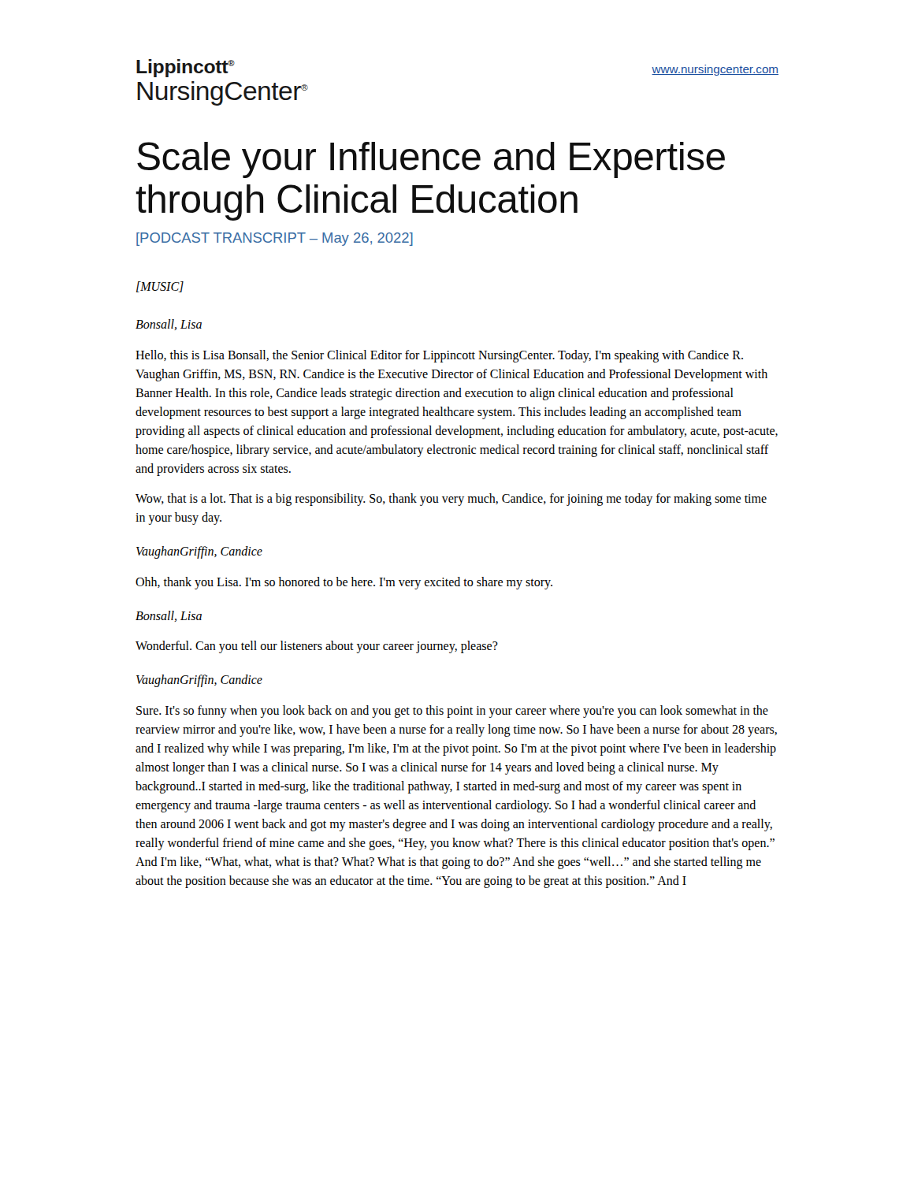Lippincott®
NursingCenter®
www.nursingcenter.com
Scale your Influence and Expertise through Clinical Education
[PODCAST TRANSCRIPT – May 26, 2022]
[MUSIC]
Bonsall, Lisa
Hello, this is Lisa Bonsall, the Senior Clinical Editor for Lippincott NursingCenter. Today, I'm speaking with Candice R. Vaughan Griffin, MS, BSN, RN. Candice is the Executive Director of Clinical Education and Professional Development with Banner Health. In this role, Candice leads strategic direction and execution to align clinical education and professional development resources to best support a large integrated healthcare system. This includes leading an accomplished team providing all aspects of clinical education and professional development, including education for ambulatory, acute, post-acute, home care/hospice, library service, and acute/ambulatory electronic medical record training for clinical staff, nonclinical staff and providers across six states.
Wow, that is a lot. That is a big responsibility. So, thank you very much, Candice, for joining me today for making some time in your busy day.
VaughanGriffin, Candice
Ohh, thank you Lisa. I'm so honored to be here. I'm very excited to share my story.
Bonsall, Lisa
Wonderful. Can you tell our listeners about your career journey, please?
VaughanGriffin, Candice
Sure. It's so funny when you look back on and you get to this point in your career where you're you can look somewhat in the rearview mirror and you're like, wow, I have been a nurse for a really long time now. So I have been a nurse for about 28 years, and I realized why while I was preparing, I'm like, I'm at the pivot point. So I'm at the pivot point where I've been in leadership almost longer than I was a clinical nurse. So I was a clinical nurse for 14 years and loved being a clinical nurse. My background..I started in med-surg, like the traditional pathway, I started in med-surg and most of my career was spent in emergency and trauma -large trauma centers - as well as interventional cardiology. So I had a wonderful clinical career and then around 2006 I went back and got my master's degree and I was doing an interventional cardiology procedure and a really, really wonderful friend of mine came and she goes, “Hey, you know what? There is this clinical educator position that's open.” And I'm like, “What, what, what is that? What? What is that going to do?” And she goes “well…” and she started telling me about the position because she was an educator at the time. “You are going to be great at this position.” And I